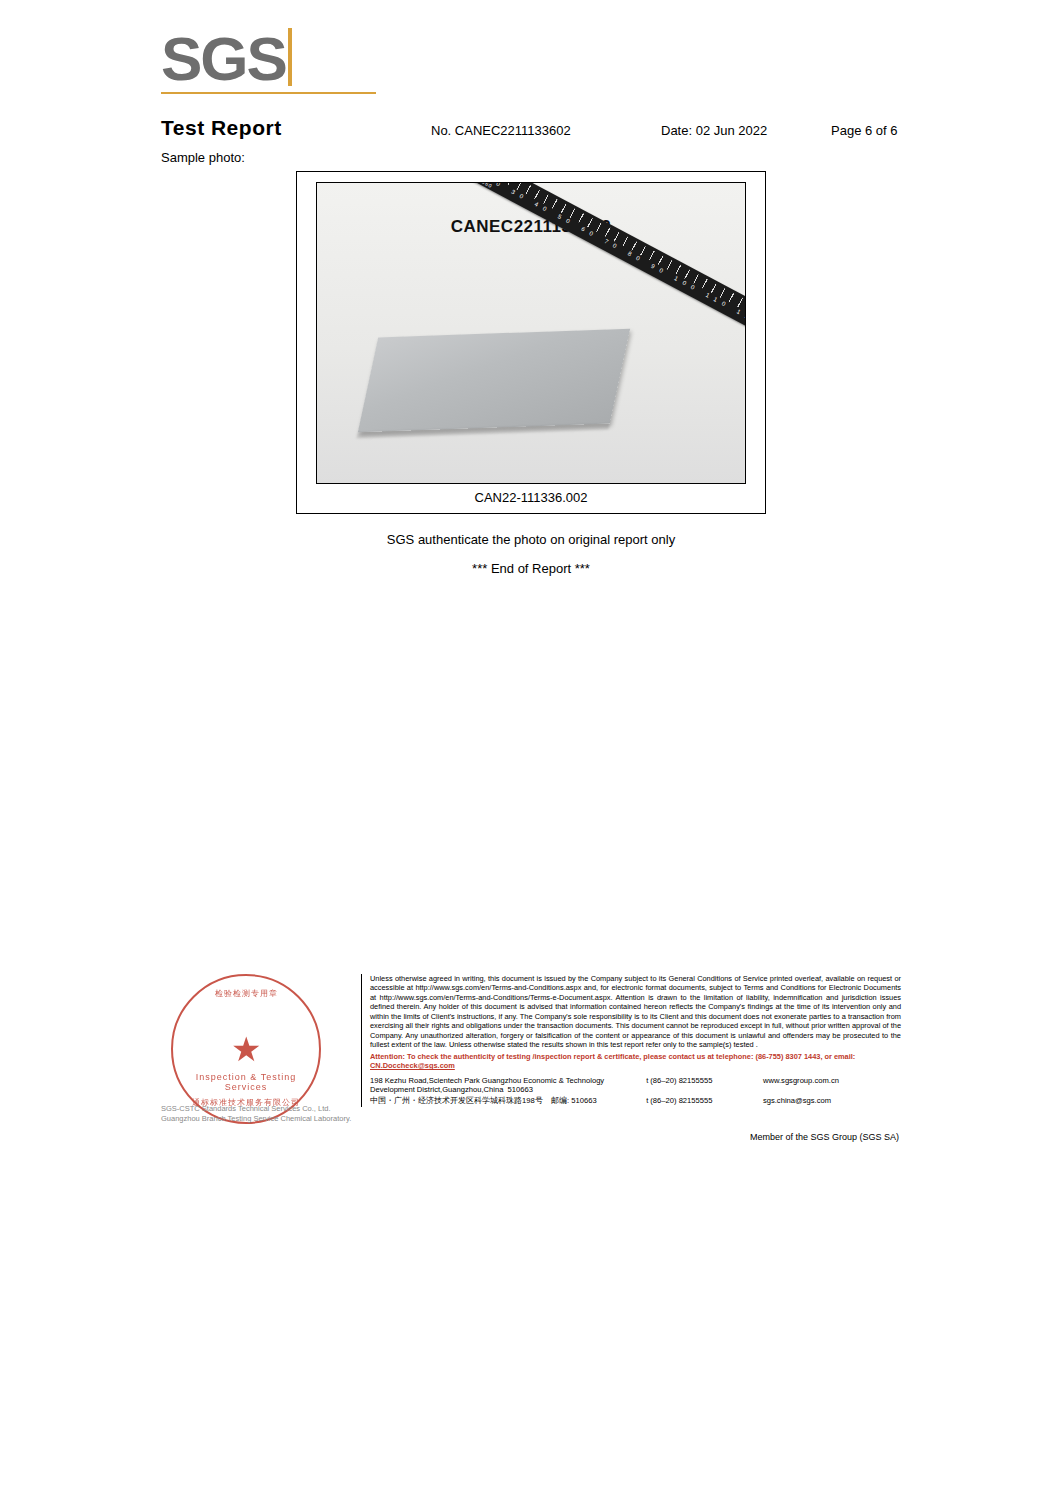SGS
Test Report
No. CANEC2211133602
Date: 02 Jun 2022
Page 6 of 6
Sample photo:
CANEC2211133602
10 20 30 40 50 60 70 80 90 100 110 120 130 140 150 160 170 180 190 200 210 220 230 240 250 260 270 280 290 300
BS181360
CAN22-111336.002
SGS authenticate the photo on original report only
*** End of Report ***
检验检测专用章
★
Inspection & Testing Services
通标标准技术服务有限公司
SGS-CSTC Standards Technical Services Co., Ltd.
Guangzhou Branch Testing Service Chemical Laboratory.
Unless otherwise agreed in writing, this document is issued by the Company subject to its General Conditions of Service printed overleaf, available on request or accessible at http://www.sgs.com/en/Terms-and-Conditions.aspx and, for electronic format documents, subject to Terms and Conditions for Electronic Documents at http://www.sgs.com/en/Terms-and-Conditions/Terms-e-Document.aspx. Attention is drawn to the limitation of liability, indemnification and jurisdiction issues defined therein. Any holder of this document is advised that information contained hereon reflects the Company's findings at the time of its intervention only and within the limits of Client's instructions, if any. The Company's sole responsibility is to its Client and this document does not exonerate parties to a transaction from exercising all their rights and obligations under the transaction documents. This document cannot be reproduced except in full, without prior written approval of the Company. Any unauthorized alteration, forgery or falsification of the content or appearance of this document is unlawful and offenders may be prosecuted to the fullest extent of the law. Unless otherwise stated the results shown in this test report refer only to the sample(s) tested .
Attention: To check the authenticity of testing /inspection report & certificate, please contact us at telephone: (86-755) 8307 1443, or email: CN.Doccheck@sgs.com
| 198 Kezhu Road,Scientech Park Guangzhou Economic & Technology Development District,Guangzhou,China 510663 | t (86–20) 82155555 | www.sgsgroup.com.cn |
| 中国・广州・经济技术开发区科学城科珠路198号 邮编: 510663 | t (86–20) 82155555 | sgs.china@sgs.com |
Member of the SGS Group (SGS SA)